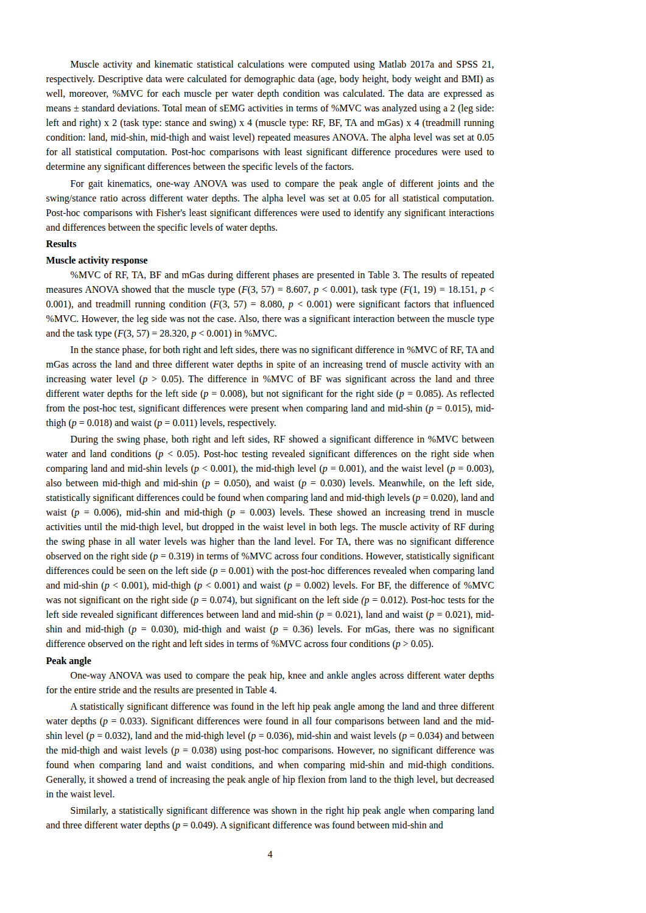Muscle activity and kinematic statistical calculations were computed using Matlab 2017a and SPSS 21, respectively. Descriptive data were calculated for demographic data (age, body height, body weight and BMI) as well, moreover, %MVC for each muscle per water depth condition was calculated. The data are expressed as means ± standard deviations. Total mean of sEMG activities in terms of %MVC was analyzed using a 2 (leg side: left and right) x 2 (task type: stance and swing) x 4 (muscle type: RF, BF, TA and mGas) x 4 (treadmill running condition: land, mid-shin, mid-thigh and waist level) repeated measures ANOVA. The alpha level was set at 0.05 for all statistical computation. Post-hoc comparisons with least significant difference procedures were used to determine any significant differences between the specific levels of the factors.
For gait kinematics, one-way ANOVA was used to compare the peak angle of different joints and the swing/stance ratio across different water depths. The alpha level was set at 0.05 for all statistical computation. Post-hoc comparisons with Fisher's least significant differences were used to identify any significant interactions and differences between the specific levels of water depths.
Results
Muscle activity response
%MVC of RF, TA, BF and mGas during different phases are presented in Table 3. The results of repeated measures ANOVA showed that the muscle type (F(3, 57) = 8.607, p < 0.001), task type (F(1, 19) = 18.151, p < 0.001), and treadmill running condition (F(3, 57) = 8.080, p < 0.001) were significant factors that influenced %MVC. However, the leg side was not the case. Also, there was a significant interaction between the muscle type and the task type (F(3, 57) = 28.320, p < 0.001) in %MVC.
In the stance phase, for both right and left sides, there was no significant difference in %MVC of RF, TA and mGas across the land and three different water depths in spite of an increasing trend of muscle activity with an increasing water level (p > 0.05). The difference in %MVC of BF was significant across the land and three different water depths for the left side (p = 0.008), but not significant for the right side (p = 0.085). As reflected from the post-hoc test, significant differences were present when comparing land and mid-shin (p = 0.015), mid-thigh (p = 0.018) and waist (p = 0.011) levels, respectively.
During the swing phase, both right and left sides, RF showed a significant difference in %MVC between water and land conditions (p < 0.05). Post-hoc testing revealed significant differences on the right side when comparing land and mid-shin levels (p < 0.001), the mid-thigh level (p = 0.001), and the waist level (p = 0.003), also between mid-thigh and mid-shin (p = 0.050), and waist (p = 0.030) levels. Meanwhile, on the left side, statistically significant differences could be found when comparing land and mid-thigh levels (p = 0.020), land and waist (p = 0.006), mid-shin and mid-thigh (p = 0.003) levels. These showed an increasing trend in muscle activities until the mid-thigh level, but dropped in the waist level in both legs. The muscle activity of RF during the swing phase in all water levels was higher than the land level. For TA, there was no significant difference observed on the right side (p = 0.319) in terms of %MVC across four conditions. However, statistically significant differences could be seen on the left side (p = 0.001) with the post-hoc differences revealed when comparing land and mid-shin (p < 0.001), mid-thigh (p < 0.001) and waist (p = 0.002) levels. For BF, the difference of %MVC was not significant on the right side (p = 0.074), but significant on the left side (p = 0.012). Post-hoc tests for the left side revealed significant differences between land and mid-shin (p = 0.021), land and waist (p = 0.021), mid-shin and mid-thigh (p = 0.030), mid-thigh and waist (p = 0.36) levels. For mGas, there was no significant difference observed on the right and left sides in terms of %MVC across four conditions (p > 0.05).
Peak angle
One-way ANOVA was used to compare the peak hip, knee and ankle angles across different water depths for the entire stride and the results are presented in Table 4.
A statistically significant difference was found in the left hip peak angle among the land and three different water depths (p = 0.033). Significant differences were found in all four comparisons between land and the mid-shin level (p = 0.032), land and the mid-thigh level (p = 0.036), mid-shin and waist levels (p = 0.034) and between the mid-thigh and waist levels (p = 0.038) using post-hoc comparisons. However, no significant difference was found when comparing land and waist conditions, and when comparing mid-shin and mid-thigh conditions. Generally, it showed a trend of increasing the peak angle of hip flexion from land to the thigh level, but decreased in the waist level.
Similarly, a statistically significant difference was shown in the right hip peak angle when comparing land and three different water depths (p = 0.049). A significant difference was found between mid-shin and
4